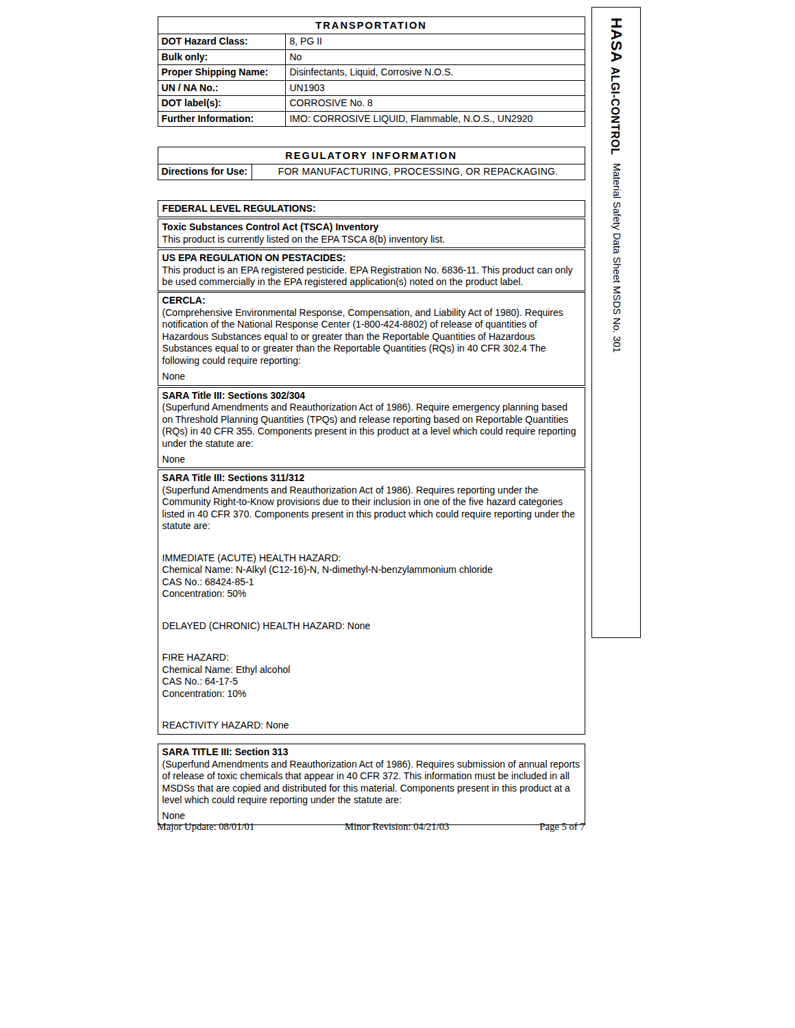HASA ALGI-CONTROL Material Safety Data Sheet MSDS No. 301
| TRANSPORTATION |
| DOT Hazard Class: | 8, PG II |
| Bulk only: | No |
| Proper Shipping Name: | Disinfectants, Liquid, Corrosive N.O.S. |
| UN / NA No.: | UN1903 |
| DOT label(s): | CORROSIVE No. 8 |
| Further Information: | IMO: CORROSIVE LIQUID, Flammable, N.O.S., UN2920 |
| REGULATORY INFORMATION |
| Directions for Use: | FOR MANUFACTURING, PROCESSING, OR REPACKAGING. |
FEDERAL LEVEL REGULATIONS:
Toxic Substances Control Act (TSCA) Inventory
This product is currently listed on the EPA TSCA 8(b) inventory list.
US EPA REGULATION ON PESTACIDES:
This product is an EPA registered pesticide. EPA Registration No. 6836-11. This product can only be used commercially in the EPA registered application(s) noted on the product label.
CERCLA:
(Comprehensive Environmental Response, Compensation, and Liability Act of 1980). Requires notification of the National Response Center (1-800-424-8802) of release of quantities of Hazardous Substances equal to or greater than the Reportable Quantities of Hazardous Substances equal to or greater than the Reportable Quantities (RQs) in 40 CFR 302.4 The following could require reporting:
None
SARA Title III: Sections 302/304
(Superfund Amendments and Reauthorization Act of 1986). Require emergency planning based on Threshold Planning Quantities (TPQs) and release reporting based on Reportable Quantities (RQs) in 40 CFR 355. Components present in this product at a level which could require reporting under the statute are:
None
SARA Title III: Sections 311/312
(Superfund Amendments and Reauthorization Act of 1986). Requires reporting under the Community Right-to-Know provisions due to their inclusion in one of the five hazard categories listed in 40 CFR 370. Components present in this product which could require reporting under the statute are:
IMMEDIATE (ACUTE) HEALTH HAZARD:
Chemical Name: N-Alkyl (C12-16)-N, N-dimethyl-N-benzylammonium chloride
CAS No.: 68424-85-1
Concentration: 50%
DELAYED (CHRONIC) HEALTH HAZARD: None
FIRE HAZARD:
Chemical Name: Ethyl alcohol
CAS No.: 64-17-5
Concentration: 10%
REACTIVITY HAZARD: None
SARA TITLE III: Section 313
(Superfund Amendments and Reauthorization Act of 1986). Requires submission of annual reports of release of toxic chemicals that appear in 40 CFR 372. This information must be included in all MSDSs that are copied and distributed for this material. Components present in this product at a level which could require reporting under the statute are:
None
Major Update: 08/01/01
Minor Revision: 04/21/03
Page 5 of 7